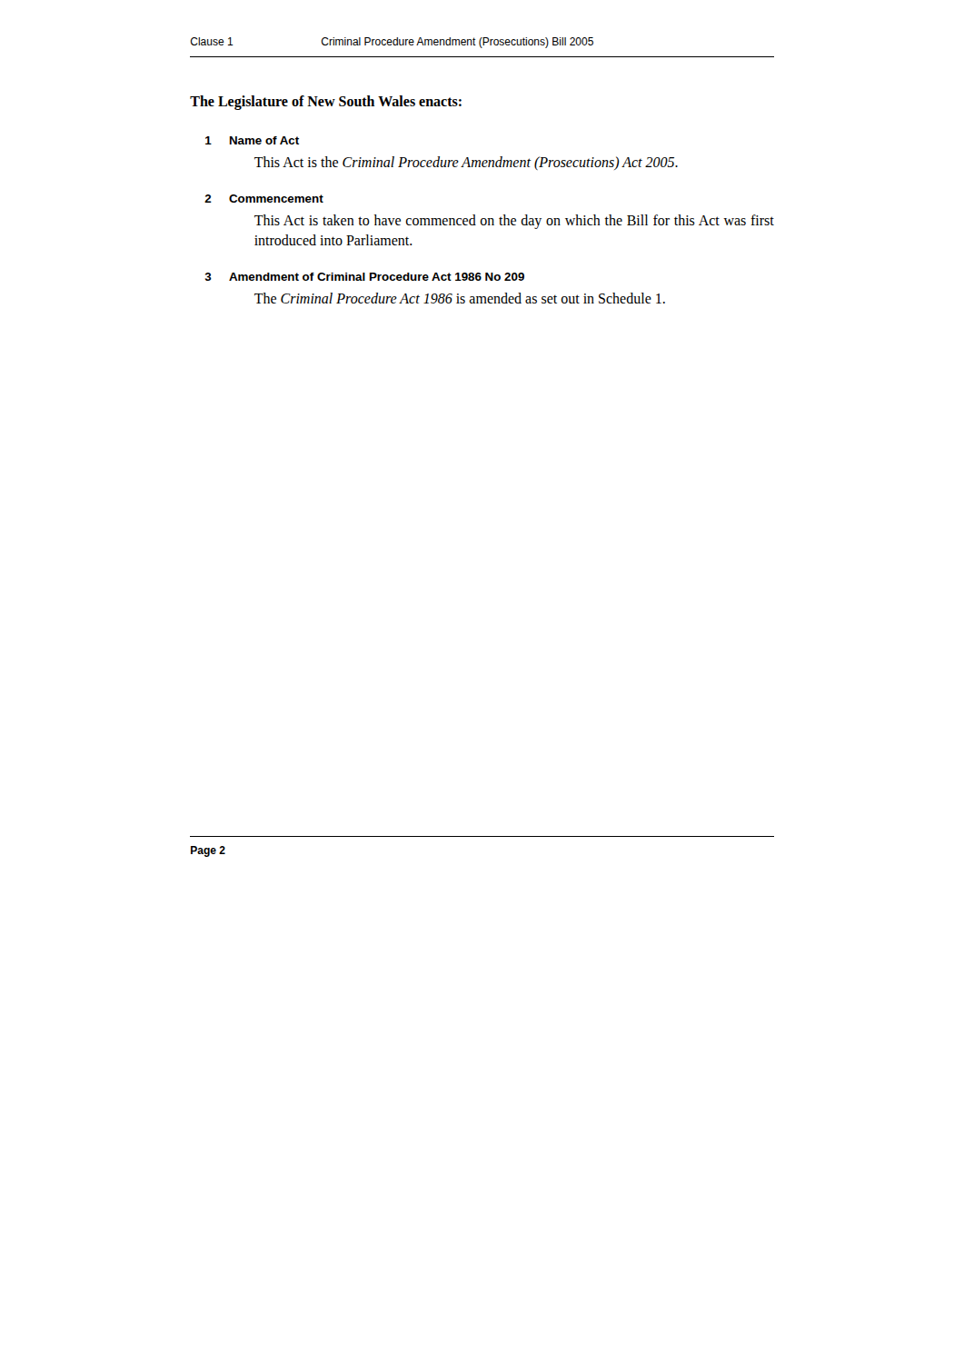Clause 1
Criminal Procedure Amendment (Prosecutions) Bill 2005
The Legislature of New South Wales enacts:
1
Name of Act
This Act is the Criminal Procedure Amendment (Prosecutions) Act 2005.
2
Commencement
This Act is taken to have commenced on the day on which the Bill for this Act was first introduced into Parliament.
3
Amendment of Criminal Procedure Act 1986 No 209
The Criminal Procedure Act 1986 is amended as set out in Schedule 1.
Page 2